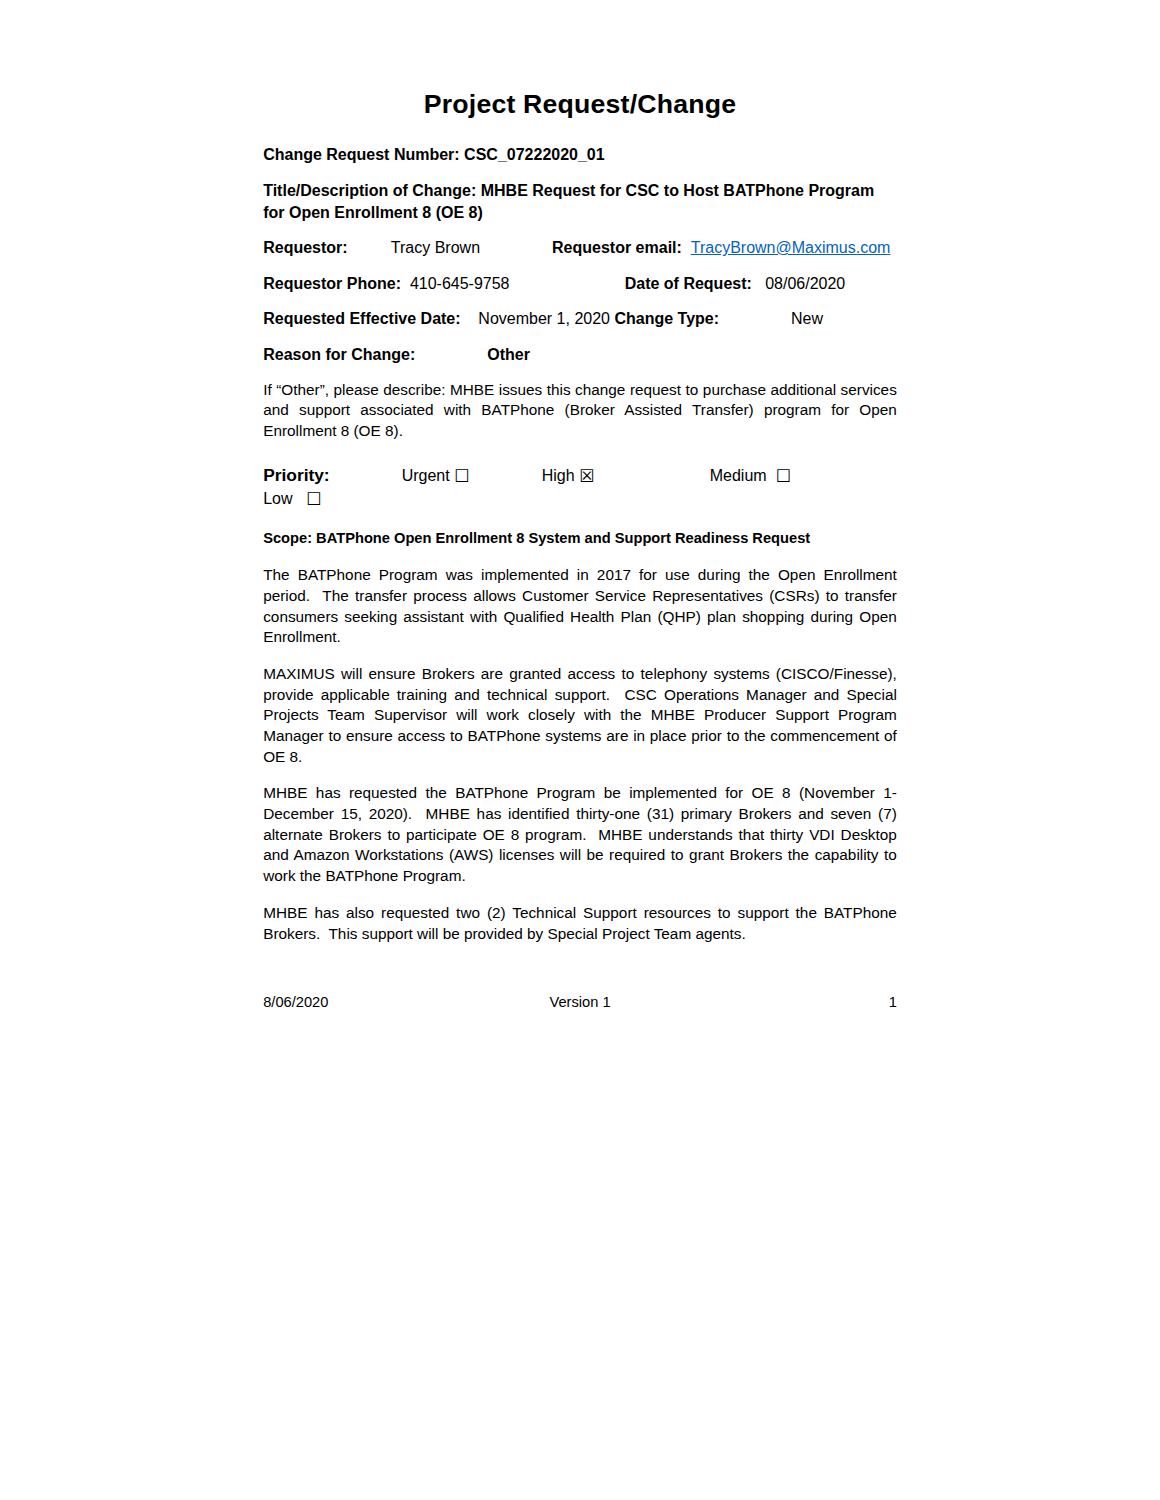Project Request/Change
Change Request Number: CSC_07222020_01
Title/Description of Change: MHBE Request for CSC to Host BATPhone Program for Open Enrollment 8 (OE 8)
Requestor: Tracy Brown Requestor email: TracyBrown@Maximus.com
Requestor Phone: 410-645-9758 Date of Request: 08/06/2020
Requested Effective Date: November 1, 2020 Change Type: New
Reason for Change: Other
If “Other”, please describe: MHBE issues this change request to purchase additional services and support associated with BATPhone (Broker Assisted Transfer) program for Open Enrollment 8 (OE 8).
Priority: Urgent ☐ High ☒ Medium ☐ Low ☐
Scope: BATPhone Open Enrollment 8 System and Support Readiness Request
The BATPhone Program was implemented in 2017 for use during the Open Enrollment period. The transfer process allows Customer Service Representatives (CSRs) to transfer consumers seeking assistant with Qualified Health Plan (QHP) plan shopping during Open Enrollment.
MAXIMUS will ensure Brokers are granted access to telephony systems (CISCO/Finesse), provide applicable training and technical support. CSC Operations Manager and Special Projects Team Supervisor will work closely with the MHBE Producer Support Program Manager to ensure access to BATPhone systems are in place prior to the commencement of OE 8.
MHBE has requested the BATPhone Program be implemented for OE 8 (November 1-December 15, 2020). MHBE has identified thirty-one (31) primary Brokers and seven (7) alternate Brokers to participate OE 8 program. MHBE understands that thirty VDI Desktop and Amazon Workstations (AWS) licenses will be required to grant Brokers the capability to work the BATPhone Program.
MHBE has also requested two (2) Technical Support resources to support the BATPhone Brokers. This support will be provided by Special Project Team agents.
8/06/2020
Version 1
1